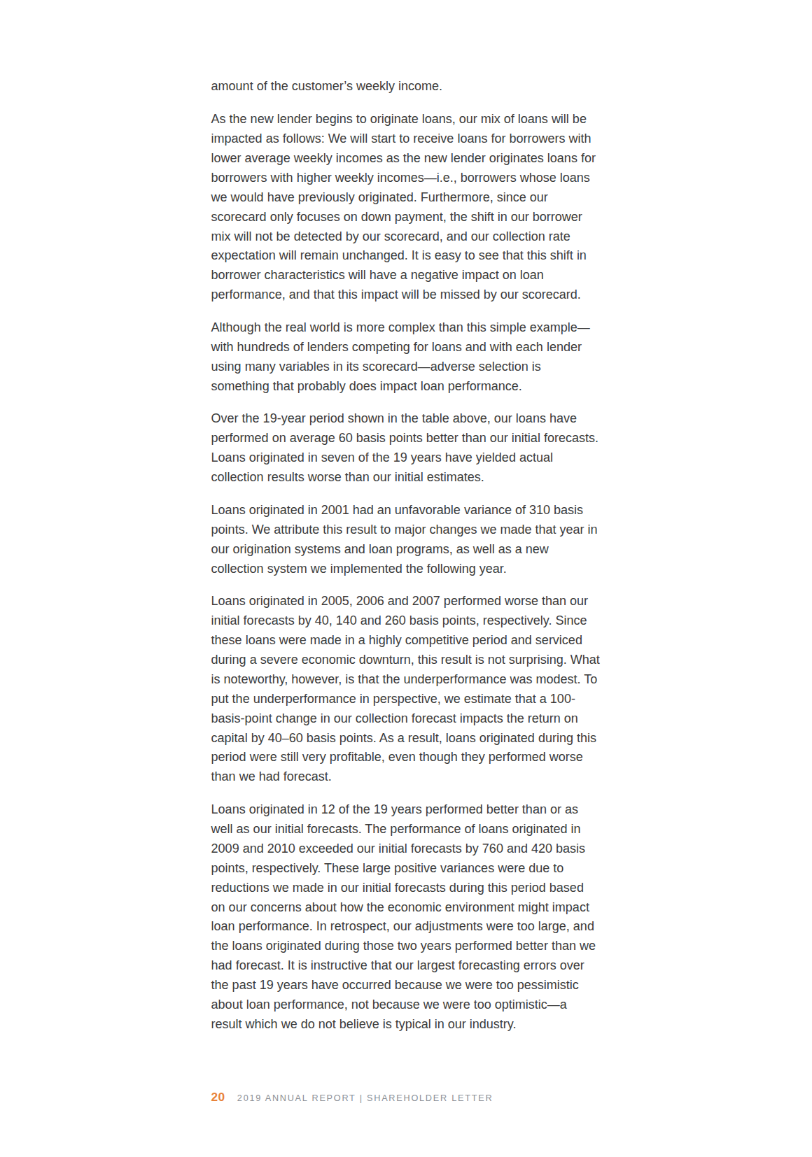amount of the customer’s weekly income.
As the new lender begins to originate loans, our mix of loans will be impacted as follows: We will start to receive loans for borrowers with lower average weekly incomes as the new lender originates loans for borrowers with higher weekly incomes—i.e., borrowers whose loans we would have previously originated. Furthermore, since our scorecard only focuses on down payment, the shift in our borrower mix will not be detected by our scorecard, and our collection rate expectation will remain unchanged. It is easy to see that this shift in borrower characteristics will have a negative impact on loan performance, and that this impact will be missed by our scorecard.
Although the real world is more complex than this simple example—with hundreds of lenders competing for loans and with each lender using many variables in its scorecard—adverse selection is something that probably does impact loan performance.
Over the 19-year period shown in the table above, our loans have performed on average 60 basis points better than our initial forecasts. Loans originated in seven of the 19 years have yielded actual collection results worse than our initial estimates.
Loans originated in 2001 had an unfavorable variance of 310 basis points. We attribute this result to major changes we made that year in our origination systems and loan programs, as well as a new collection system we implemented the following year.
Loans originated in 2005, 2006 and 2007 performed worse than our initial forecasts by 40, 140 and 260 basis points, respectively. Since these loans were made in a highly competitive period and serviced during a severe economic downturn, this result is not surprising. What is noteworthy, however, is that the underperformance was modest. To put the underperformance in perspective, we estimate that a 100-basis-point change in our collection forecast impacts the return on capital by 40–60 basis points. As a result, loans originated during this period were still very profitable, even though they performed worse than we had forecast.
Loans originated in 12 of the 19 years performed better than or as well as our initial forecasts. The performance of loans originated in 2009 and 2010 exceeded our initial forecasts by 760 and 420 basis points, respectively. These large positive variances were due to reductions we made in our initial forecasts during this period based on our concerns about how the economic environment might impact loan performance. In retrospect, our adjustments were too large, and the loans originated during those two years performed better than we had forecast. It is instructive that our largest forecasting errors over the past 19 years have occurred because we were too pessimistic about loan performance, not because we were too optimistic—a result which we do not believe is typical in our industry.
20 2019 Annual Report | Shareholder Letter